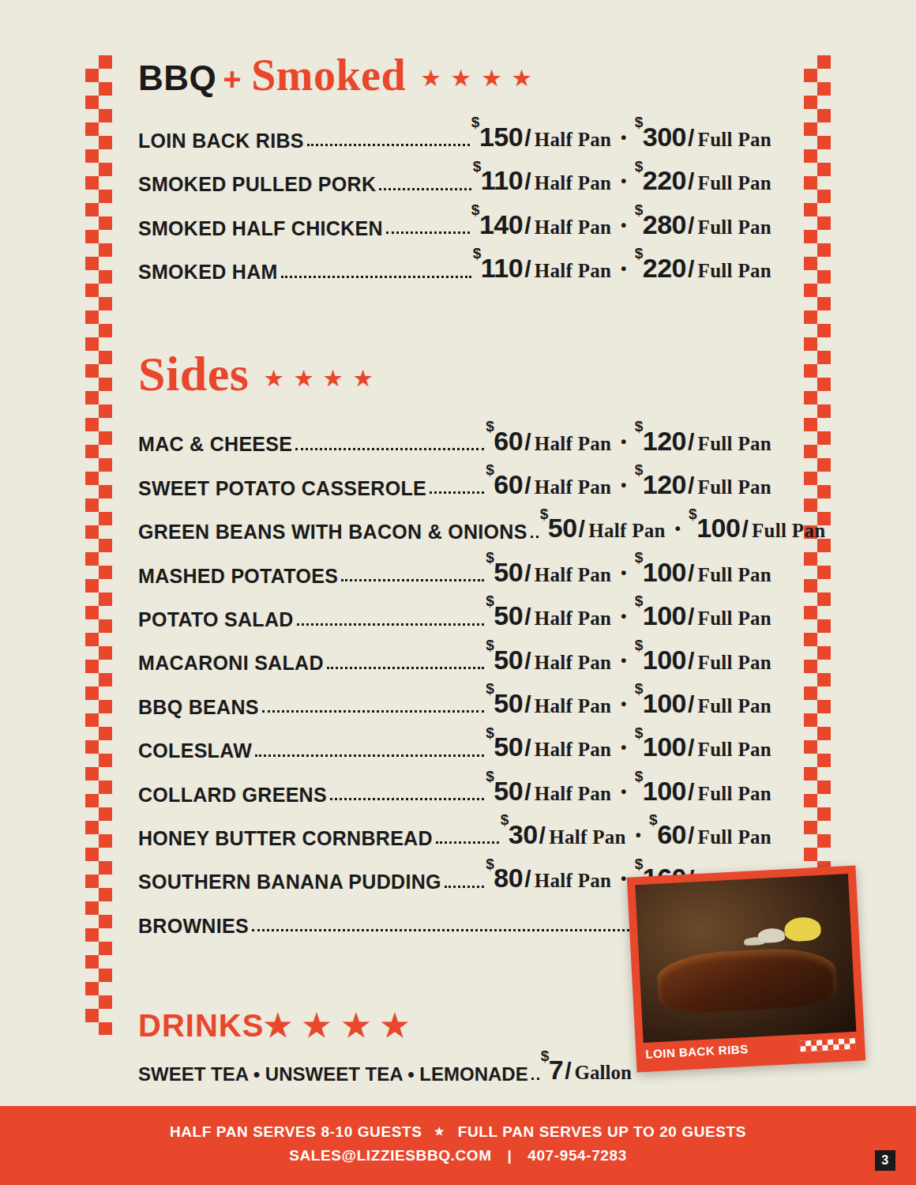BBQ+Smoked ★ ★ ★ ★
LOIN BACK RIBS $150/Half Pan • $300/Full Pan
SMOKED PULLED PORK $110/Half Pan • $220/Full Pan
SMOKED HALF CHICKEN $140/Half Pan • $280/Full Pan
SMOKED HAM $110/Half Pan • $220/Full Pan
Sides ★ ★ ★ ★
MAC & CHEESE $60/Half Pan • $120/Full Pan
SWEET POTATO CASSEROLE $60/Half Pan • $120/Full Pan
GREEN BEANS WITH BACON & ONIONS $50/Half Pan • $100/Full Pan
MASHED POTATOES $50/Half Pan • $100/Full Pan
POTATO SALAD $50/Half Pan • $100/Full Pan
MACARONI SALAD $50/Half Pan • $100/Full Pan
BBQ BEANS $50/Half Pan • $100/Full Pan
COLESLAW $50/Half Pan • $100/Full Pan
COLLARD GREENS $50/Half Pan • $100/Full Pan
HONEY BUTTER CORNBREAD $30/Half Pan • $60/Full Pan
SOUTHERN BANANA PUDDING $80/Half Pan • $160/Full Pan
BROWNIES $30/Dozen
DRINKS ★ ★ ★ ★
SWEET TEA • UNSWEET TEA • LEMONADE $7/Gallon
LOIN BACK RIBS
HALF PAN SERVES 8-10 GUESTS ★ FULL PAN SERVES UP TO 20 GUESTS
SALES@LIZZIESBBQ.COM | 407-954-7283
3